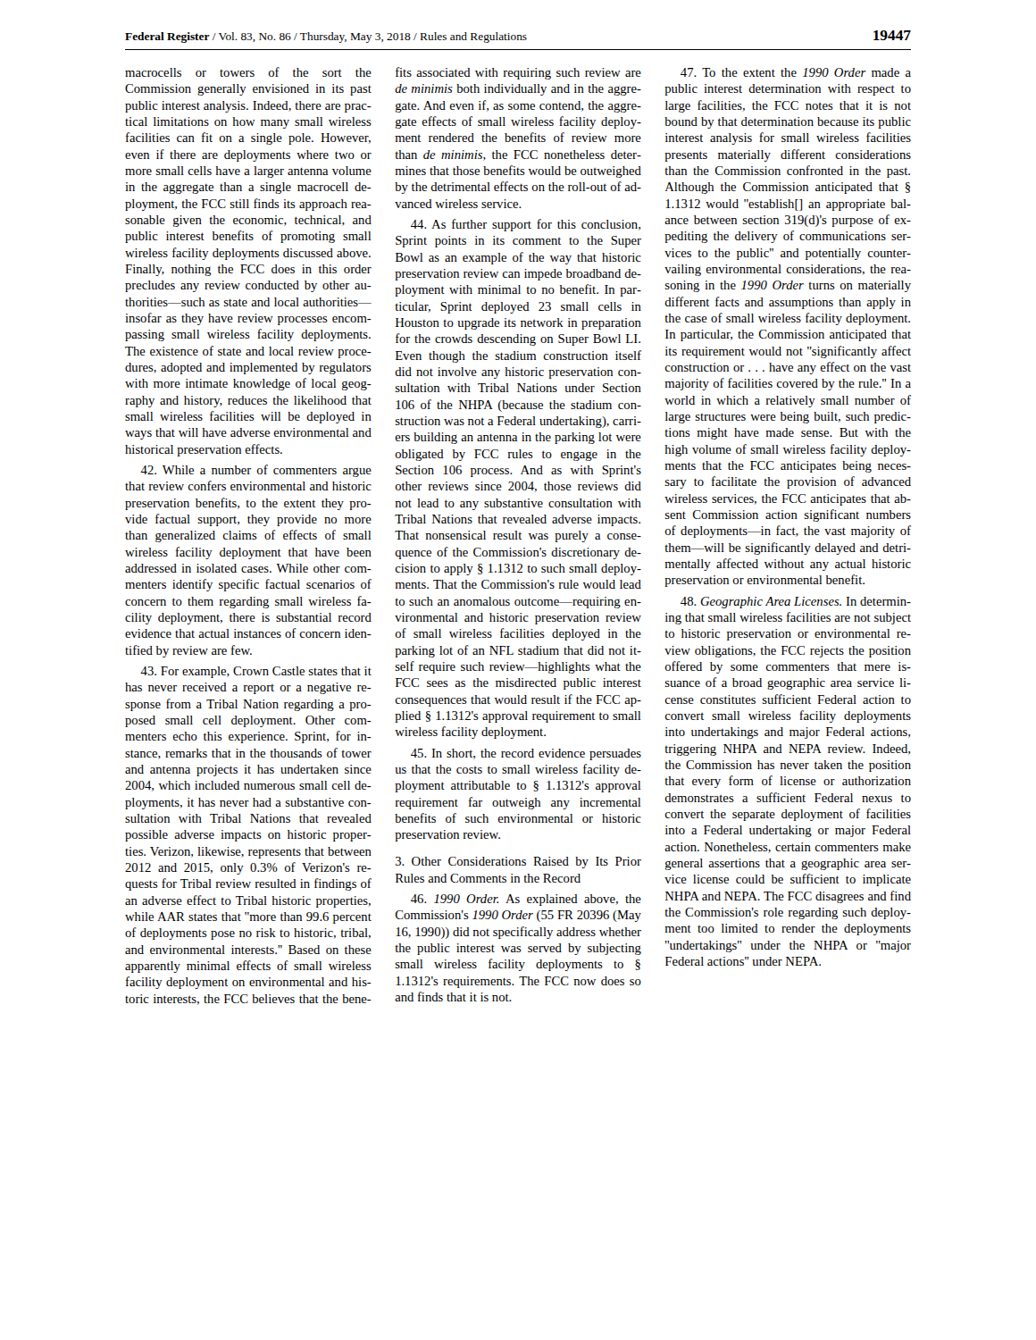Federal Register / Vol. 83, No. 86 / Thursday, May 3, 2018 / Rules and Regulations
19447
macrocells or towers of the sort the Commission generally envisioned in its past public interest analysis. Indeed, there are practical limitations on how many small wireless facilities can fit on a single pole. However, even if there are deployments where two or more small cells have a larger antenna volume in the aggregate than a single macrocell deployment, the FCC still finds its approach reasonable given the economic, technical, and public interest benefits of promoting small wireless facility deployments discussed above. Finally, nothing the FCC does in this order precludes any review conducted by other authorities—such as state and local authorities—insofar as they have review processes encompassing small wireless facility deployments. The existence of state and local review procedures, adopted and implemented by regulators with more intimate knowledge of local geography and history, reduces the likelihood that small wireless facilities will be deployed in ways that will have adverse environmental and historical preservation effects.
42. While a number of commenters argue that review confers environmental and historic preservation benefits, to the extent they provide factual support, they provide no more than generalized claims of effects of small wireless facility deployment that have been addressed in isolated cases. While other commenters identify specific factual scenarios of concern to them regarding small wireless facility deployment, there is substantial record evidence that actual instances of concern identified by review are few.
43. For example, Crown Castle states that it has never received a report or a negative response from a Tribal Nation regarding a proposed small cell deployment. Other commenters echo this experience. Sprint, for instance, remarks that in the thousands of tower and antenna projects it has undertaken since 2004, which included numerous small cell deployments, it has never had a substantive consultation with Tribal Nations that revealed possible adverse impacts on historic properties. Verizon, likewise, represents that between 2012 and 2015, only 0.3% of Verizon's requests for Tribal review resulted in findings of an adverse effect to Tribal historic properties, while AAR states that ''more than 99.6 percent of deployments pose no risk to historic, tribal, and environmental interests.'' Based on these apparently minimal effects of small wireless facility deployment on environmental and historic interests, the FCC believes that the benefits associated with requiring such review are de minimis both individually and in the aggregate. And even if, as some contend, the aggregate effects of small wireless facility deployment rendered the benefits of review more than de minimis, the FCC nonetheless determines that those benefits would be outweighed by the detrimental effects on the roll-out of advanced wireless service.
44. As further support for this conclusion, Sprint points in its comment to the Super Bowl as an example of the way that historic preservation review can impede broadband deployment with minimal to no benefit. In particular, Sprint deployed 23 small cells in Houston to upgrade its network in preparation for the crowds descending on Super Bowl LI. Even though the stadium construction itself did not involve any historic preservation consultation with Tribal Nations under Section 106 of the NHPA (because the stadium construction was not a Federal undertaking), carriers building an antenna in the parking lot were obligated by FCC rules to engage in the Section 106 process. And as with Sprint's other reviews since 2004, those reviews did not lead to any substantive consultation with Tribal Nations that revealed adverse impacts. That nonsensical result was purely a consequence of the Commission's discretionary decision to apply § 1.1312 to such small deployments. That the Commission's rule would lead to such an anomalous outcome—requiring environmental and historic preservation review of small wireless facilities deployed in the parking lot of an NFL stadium that did not itself require such review—highlights what the FCC sees as the misdirected public interest consequences that would result if the FCC applied § 1.1312's approval requirement to small wireless facility deployment.
45. In short, the record evidence persuades us that the costs to small wireless facility deployment attributable to § 1.1312's approval requirement far outweigh any incremental benefits of such environmental or historic preservation review.
3. Other Considerations Raised by Its Prior Rules and Comments in the Record
46. 1990 Order. As explained above, the Commission's 1990 Order (55 FR 20396 (May 16, 1990)) did not specifically address whether the public interest was served by subjecting small wireless facility deployments to § 1.1312's requirements. The FCC now does so and finds that it is not.
47. To the extent the 1990 Order made a public interest determination with respect to large facilities, the FCC notes that it is not bound by that determination because its public interest analysis for small wireless facilities presents materially different considerations than the Commission confronted in the past. Although the Commission anticipated that § 1.1312 would ''establish[] an appropriate balance between section 319(d)'s purpose of expediting the delivery of communications services to the public'' and potentially countervailing environmental considerations, the reasoning in the 1990 Order turns on materially different facts and assumptions than apply in the case of small wireless facility deployment. In particular, the Commission anticipated that its requirement would not ''significantly affect construction or . . . have any effect on the vast majority of facilities covered by the rule.'' In a world in which a relatively small number of large structures were being built, such predictions might have made sense. But with the high volume of small wireless facility deployments that the FCC anticipates being necessary to facilitate the provision of advanced wireless services, the FCC anticipates that absent Commission action significant numbers of deployments—in fact, the vast majority of them—will be significantly delayed and detrimentally affected without any actual historic preservation or environmental benefit.
48. Geographic Area Licenses. In determining that small wireless facilities are not subject to historic preservation or environmental review obligations, the FCC rejects the position offered by some commenters that mere issuance of a broad geographic area service license constitutes sufficient Federal action to convert small wireless facility deployments into undertakings and major Federal actions, triggering NHPA and NEPA review. Indeed, the Commission has never taken the position that every form of license or authorization demonstrates a sufficient Federal nexus to convert the separate deployment of facilities into a Federal undertaking or major Federal action. Nonetheless, certain commenters make general assertions that a geographic area service license could be sufficient to implicate NHPA and NEPA. The FCC disagrees and find the Commission's role regarding such deployment too limited to render the deployments ''undertakings'' under the NHPA or ''major Federal actions'' under NEPA.